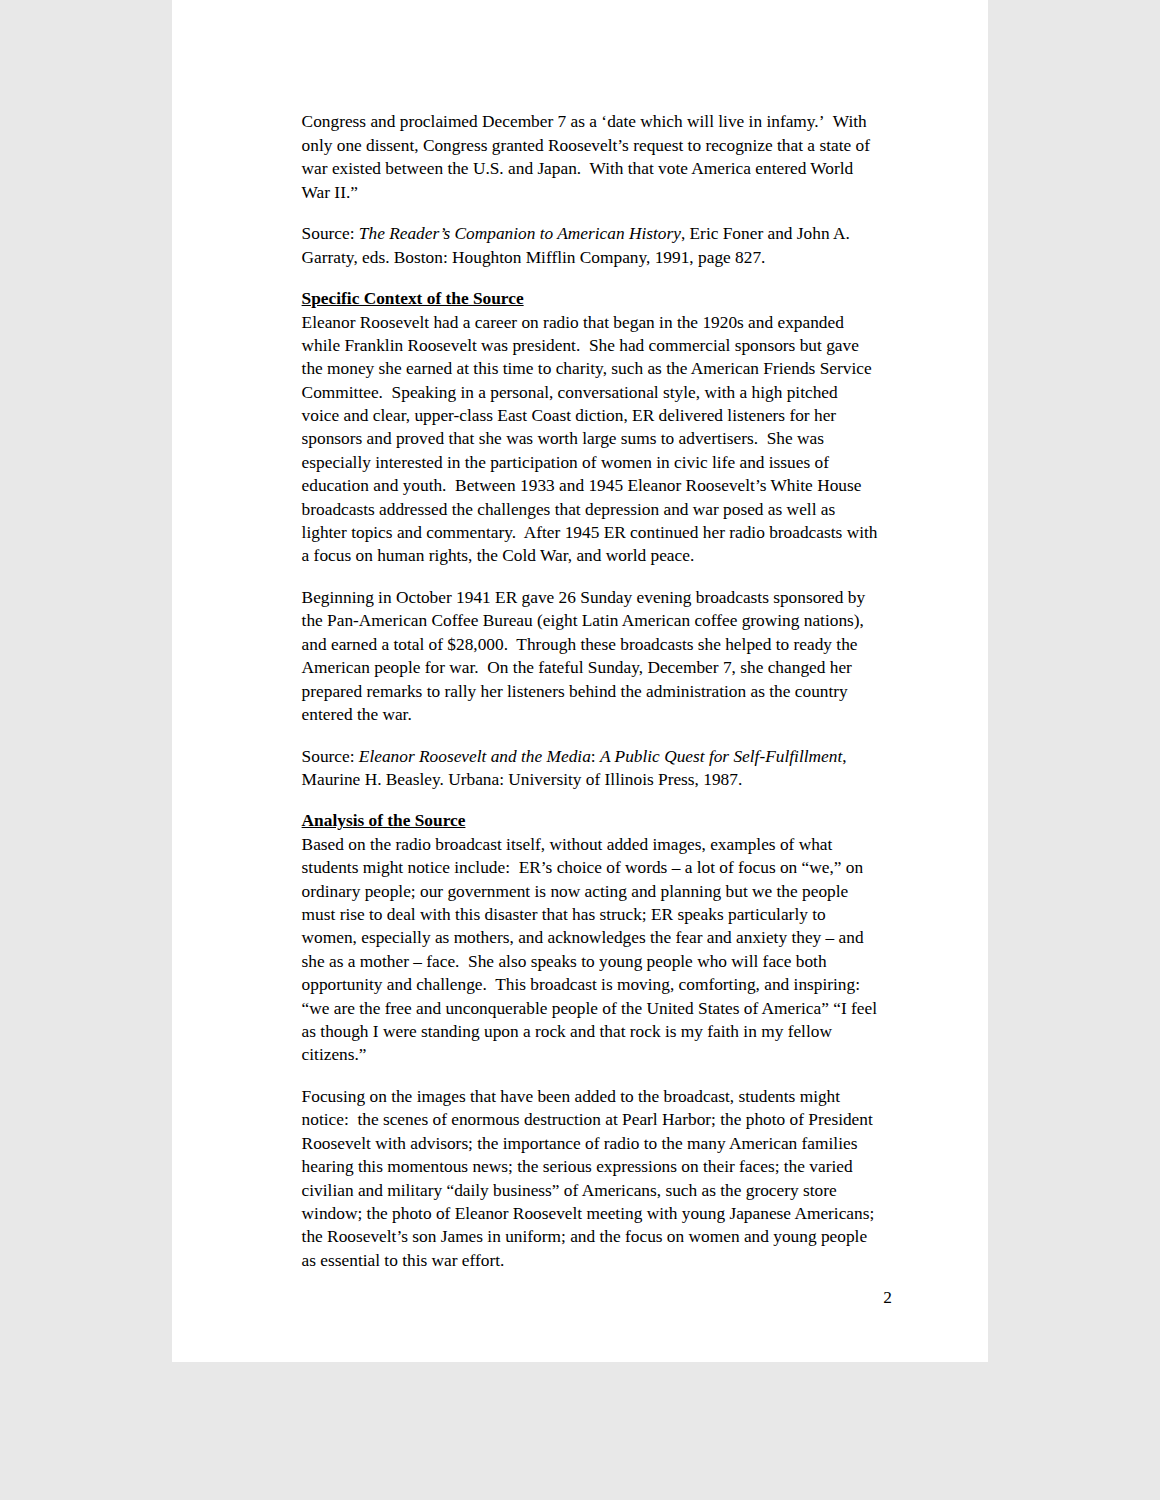Congress and proclaimed December 7 as a ‘date which will live in infamy.’ With only one dissent, Congress granted Roosevelt’s request to recognize that a state of war existed between the U.S. and Japan. With that vote America entered World War II.”
Source: The Reader’s Companion to American History, Eric Foner and John A. Garraty, eds. Boston: Houghton Mifflin Company, 1991, page 827.
Specific Context of the Source
Eleanor Roosevelt had a career on radio that began in the 1920s and expanded while Franklin Roosevelt was president. She had commercial sponsors but gave the money she earned at this time to charity, such as the American Friends Service Committee. Speaking in a personal, conversational style, with a high pitched voice and clear, upper-class East Coast diction, ER delivered listeners for her sponsors and proved that she was worth large sums to advertisers. She was especially interested in the participation of women in civic life and issues of education and youth. Between 1933 and 1945 Eleanor Roosevelt’s White House broadcasts addressed the challenges that depression and war posed as well as lighter topics and commentary. After 1945 ER continued her radio broadcasts with a focus on human rights, the Cold War, and world peace.
Beginning in October 1941 ER gave 26 Sunday evening broadcasts sponsored by the Pan-American Coffee Bureau (eight Latin American coffee growing nations), and earned a total of $28,000. Through these broadcasts she helped to ready the American people for war. On the fateful Sunday, December 7, she changed her prepared remarks to rally her listeners behind the administration as the country entered the war.
Source: Eleanor Roosevelt and the Media: A Public Quest for Self-Fulfillment, Maurine H. Beasley. Urbana: University of Illinois Press, 1987.
Analysis of the Source
Based on the radio broadcast itself, without added images, examples of what students might notice include: ER’s choice of words – a lot of focus on “we,” on ordinary people; our government is now acting and planning but we the people must rise to deal with this disaster that has struck; ER speaks particularly to women, especially as mothers, and acknowledges the fear and anxiety they – and she as a mother – face. She also speaks to young people who will face both opportunity and challenge. This broadcast is moving, comforting, and inspiring: “we are the free and unconquerable people of the United States of America” “I feel as though I were standing upon a rock and that rock is my faith in my fellow citizens.”
Focusing on the images that have been added to the broadcast, students might notice: the scenes of enormous destruction at Pearl Harbor; the photo of President Roosevelt with advisors; the importance of radio to the many American families hearing this momentous news; the serious expressions on their faces; the varied civilian and military “daily business” of Americans, such as the grocery store window; the photo of Eleanor Roosevelt meeting with young Japanese Americans; the Roosevelt’s son James in uniform; and the focus on women and young people as essential to this war effort.
2